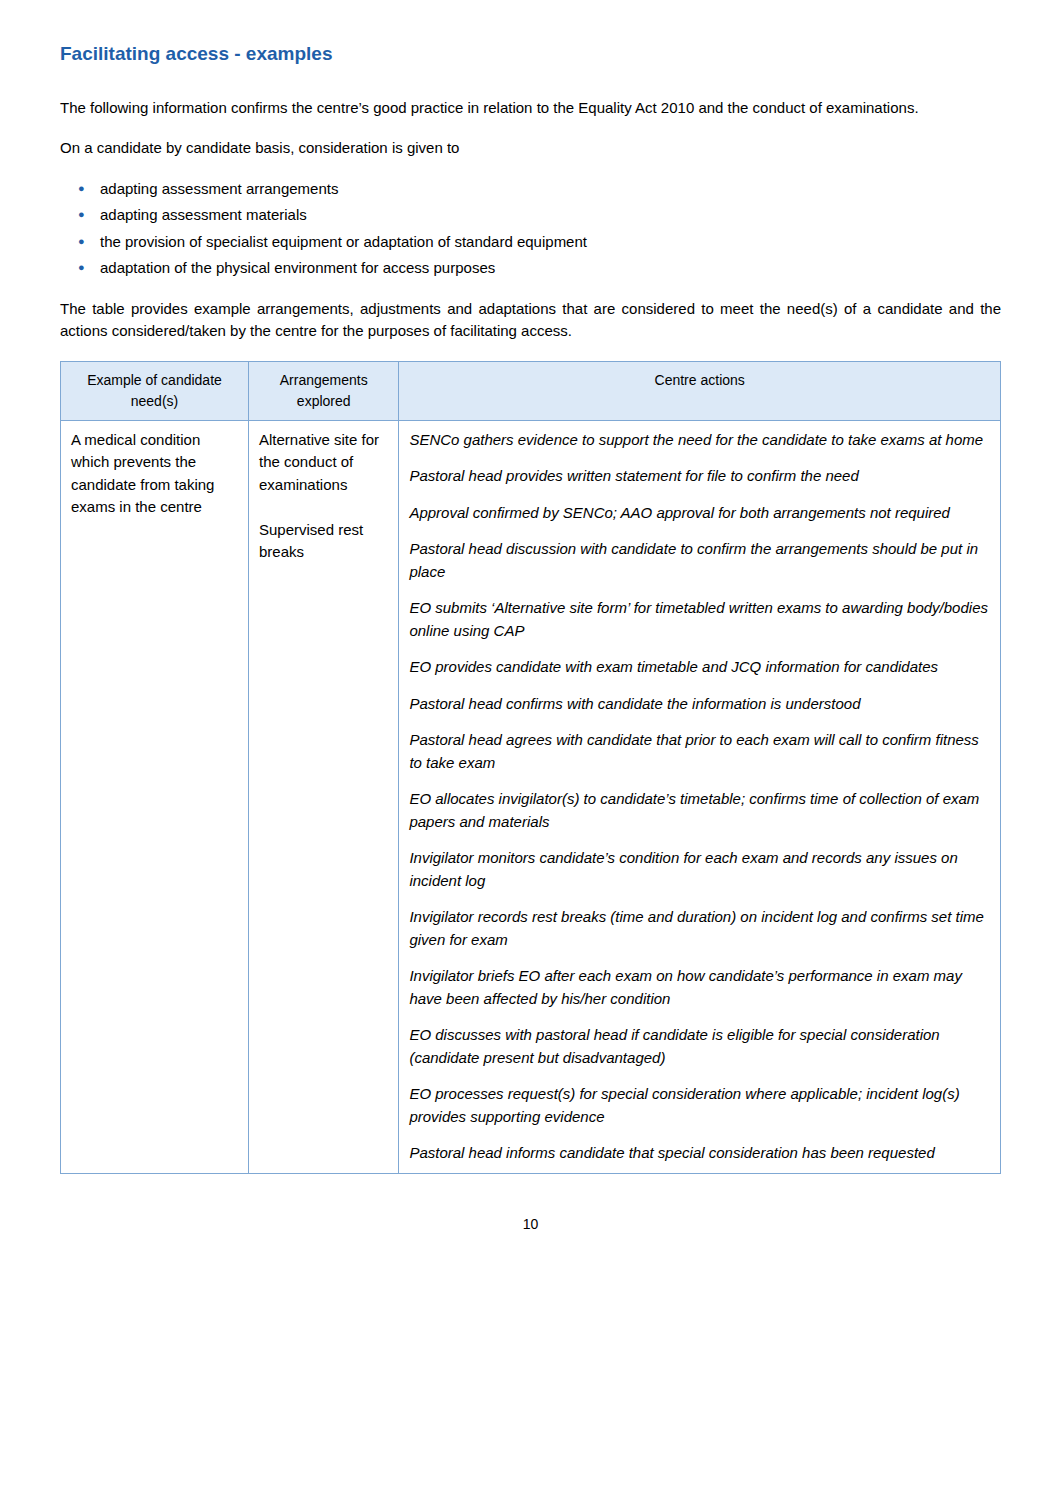Facilitating access - examples
The following information confirms the centre’s good practice in relation to the Equality Act 2010 and the conduct of examinations.
On a candidate by candidate basis, consideration is given to
adapting assessment arrangements
adapting assessment materials
the provision of specialist equipment or adaptation of standard equipment
adaptation of the physical environment for access purposes
The table provides example arrangements, adjustments and adaptations that are considered to meet the need(s) of a candidate and the actions considered/taken by the centre for the purposes of facilitating access.
| Example of candidate need(s) | Arrangements explored | Centre actions |
| --- | --- | --- |
| A medical condition which prevents the candidate from taking exams in the centre | Alternative site for the conduct of examinations Supervised rest breaks | SENCo gathers evidence to support the need for the candidate to take exams at home Pastoral head provides written statement for file to confirm the need Approval confirmed by SENCo; AAO approval for both arrangements not required Pastoral head discussion with candidate to confirm the arrangements should be put in place EO submits ‘Alternative site form’ for timetabled written exams to awarding body/bodies online using CAP EO provides candidate with exam timetable and JCQ information for candidates Pastoral head confirms with candidate the information is understood Pastoral head agrees with candidate that prior to each exam will call to confirm fitness to take exam EO allocates invigilator(s) to candidate’s timetable; confirms time of collection of exam papers and materials Invigilator monitors candidate’s condition for each exam and records any issues on incident log Invigilator records rest breaks (time and duration) on incident log and confirms set time given for exam Invigilator briefs EO after each exam on how candidate’s performance in exam may have been affected by his/her condition EO discusses with pastoral head if candidate is eligible for special consideration (candidate present but disadvantaged) EO processes request(s) for special consideration where applicable; incident log(s) provides supporting evidence Pastoral head informs candidate that special consideration has been requested |
10